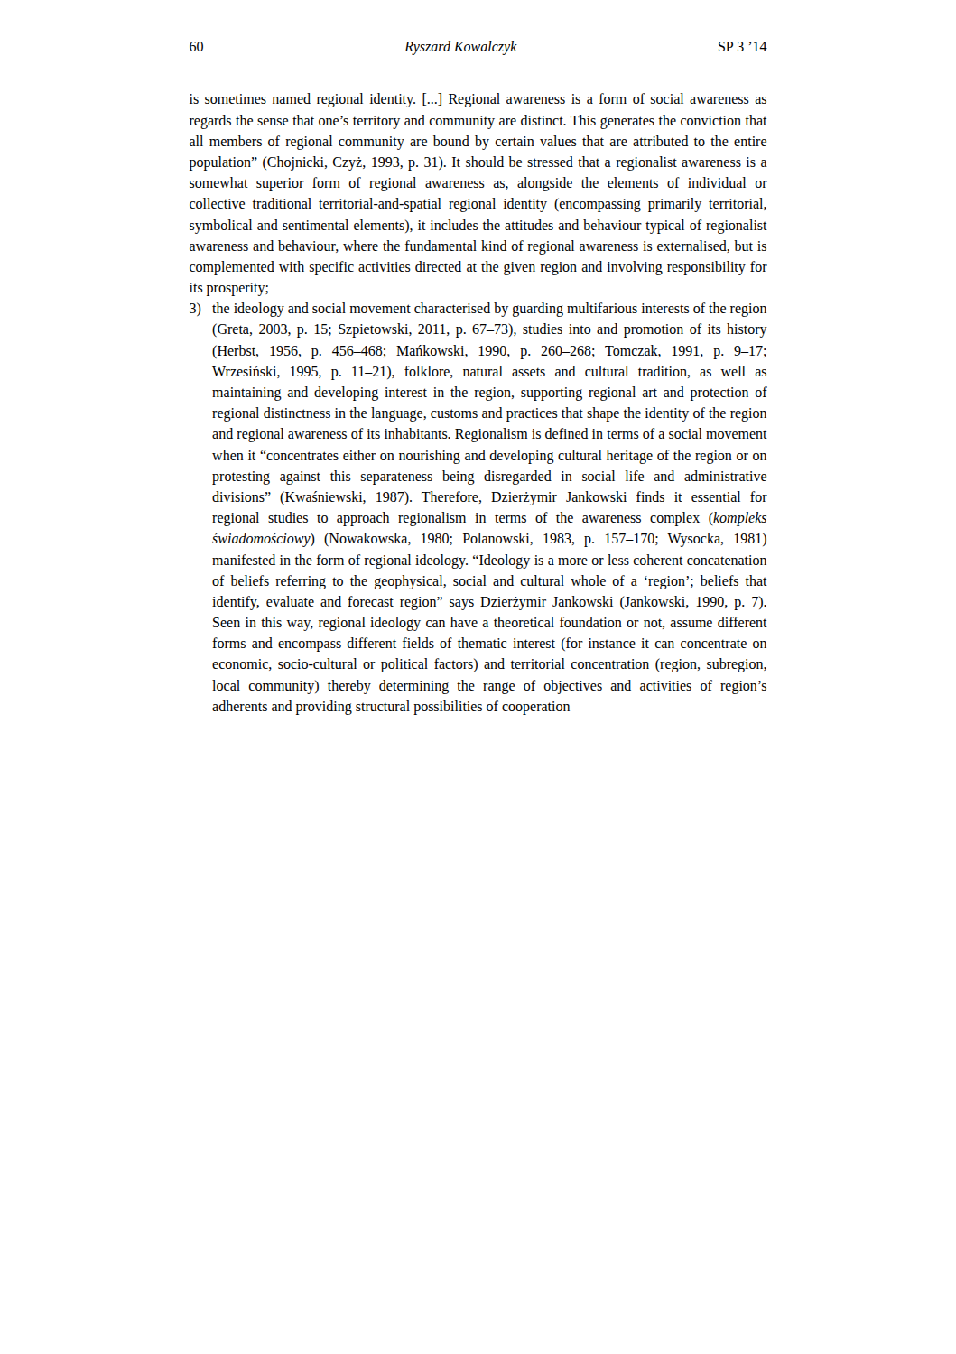60 Ryszard Kowalczyk SP 3 ’14
is sometimes named regional identity. [...] Regional awareness is a form of social awareness as regards the sense that one’s territory and community are distinct. This generates the conviction that all members of regional community are bound by certain values that are attributed to the entire population” (Chojnicki, Czyż, 1993, p. 31). It should be stressed that a regionalist awareness is a somewhat superior form of regional awareness as, alongside the elements of individual or collective traditional territorial-and-spatial regional identity (encompassing primarily territorial, symbolical and sentimental elements), it includes the attitudes and behaviour typical of regionalist awareness and behaviour, where the fundamental kind of regional awareness is externalised, but is complemented with specific activities directed at the given region and involving responsibility for its prosperity;
3) the ideology and social movement characterised by guarding multifarious interests of the region (Greta, 2003, p. 15; Szpietowski, 2011, p. 67–73), studies into and promotion of its history (Herbst, 1956, p. 456–468; Mańkowski, 1990, p. 260–268; Tomczak, 1991, p. 9–17; Wrzesiński, 1995, p. 11–21), folklore, natural assets and cultural tradition, as well as maintaining and developing interest in the region, supporting regional art and protection of regional distinctness in the language, customs and practices that shape the identity of the region and regional awareness of its inhabitants. Regionalism is defined in terms of a social movement when it “concentrates either on nourishing and developing cultural heritage of the region or on protesting against this separateness being disregarded in social life and administrative divisions” (Kwaśniewski, 1987). Therefore, Dzierżymir Jankowski finds it essential for regional studies to approach regionalism in terms of the awareness complex (kompleks świadomościowy) (Nowakowska, 1980; Polanowski, 1983, p. 157–170; Wysocka, 1981) manifested in the form of regional ideology. “Ideology is a more or less coherent concatenation of beliefs referring to the geophysical, social and cultural whole of a ‘region’; beliefs that identify, evaluate and forecast region” says Dzierżymir Jankowski (Jankowski, 1990, p. 7). Seen in this way, regional ideology can have a theoretical foundation or not, assume different forms and encompass different fields of thematic interest (for instance it can concentrate on economic, socio-cultural or political factors) and territorial concentration (region, subregion, local community) thereby determining the range of objectives and activities of region’s adherents and providing structural possibilities of cooperation